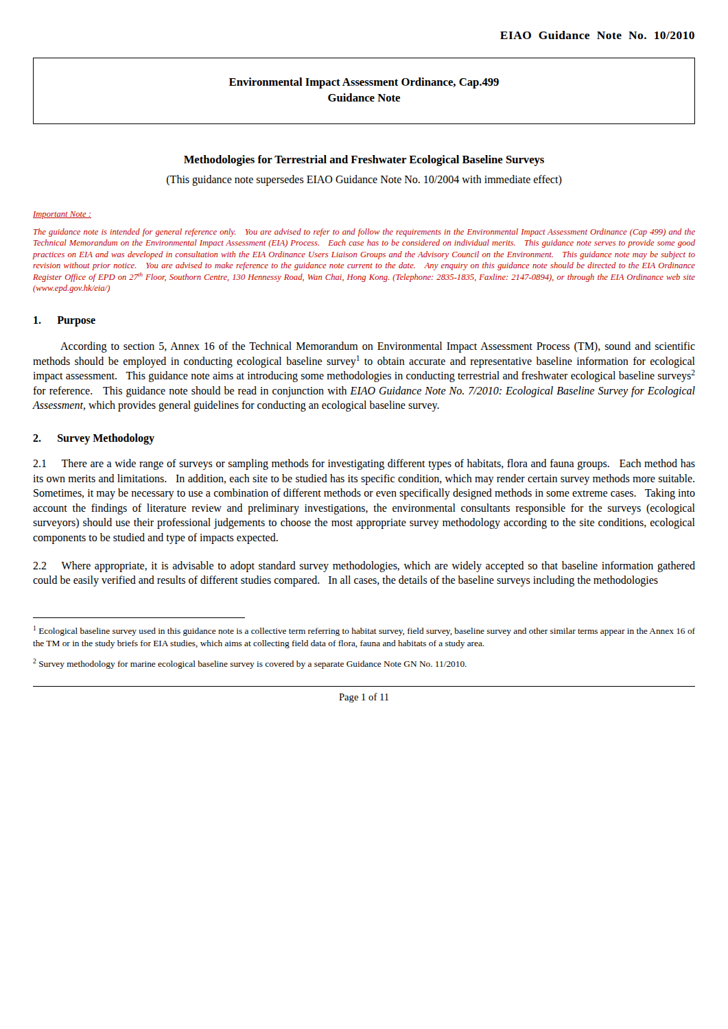EIAO Guidance Note No. 10/2010
Environmental Impact Assessment Ordinance, Cap.499
Guidance Note
Methodologies for Terrestrial and Freshwater Ecological Baseline Surveys
(This guidance note supersedes EIAO Guidance Note No. 10/2004 with immediate effect)
Important Note : The guidance note is intended for general reference only. You are advised to refer to and follow the requirements in the Environmental Impact Assessment Ordinance (Cap 499) and the Technical Memorandum on the Environmental Impact Assessment (EIA) Process. Each case has to be considered on individual merits. This guidance note serves to provide some good practices on EIA and was developed in consultation with the EIA Ordinance Users Liaison Groups and the Advisory Council on the Environment. This guidance note may be subject to revision without prior notice. You are advised to make reference to the guidance note current to the date. Any enquiry on this guidance note should be directed to the EIA Ordinance Register Office of EPD on 27th Floor, Southorn Centre, 130 Hennessy Road, Wan Chai, Hong Kong. (Telephone: 2835-1835, Faxline: 2147-0894), or through the EIA Ordinance web site (www.epd.gov.hk/eia/)
1. Purpose
According to section 5, Annex 16 of the Technical Memorandum on Environmental Impact Assessment Process (TM), sound and scientific methods should be employed in conducting ecological baseline survey1 to obtain accurate and representative baseline information for ecological impact assessment. This guidance note aims at introducing some methodologies in conducting terrestrial and freshwater ecological baseline surveys2 for reference. This guidance note should be read in conjunction with EIAO Guidance Note No. 7/2010: Ecological Baseline Survey for Ecological Assessment, which provides general guidelines for conducting an ecological baseline survey.
2. Survey Methodology
2.1 There are a wide range of surveys or sampling methods for investigating different types of habitats, flora and fauna groups. Each method has its own merits and limitations. In addition, each site to be studied has its specific condition, which may render certain survey methods more suitable. Sometimes, it may be necessary to use a combination of different methods or even specifically designed methods in some extreme cases. Taking into account the findings of literature review and preliminary investigations, the environmental consultants responsible for the surveys (ecological surveyors) should use their professional judgements to choose the most appropriate survey methodology according to the site conditions, ecological components to be studied and type of impacts expected.
2.2 Where appropriate, it is advisable to adopt standard survey methodologies, which are widely accepted so that baseline information gathered could be easily verified and results of different studies compared. In all cases, the details of the baseline surveys including the methodologies
1 Ecological baseline survey used in this guidance note is a collective term referring to habitat survey, field survey, baseline survey and other similar terms appear in the Annex 16 of the TM or in the study briefs for EIA studies, which aims at collecting field data of flora, fauna and habitats of a study area.
2 Survey methodology for marine ecological baseline survey is covered by a separate Guidance Note GN No. 11/2010.
Page 1 of 11